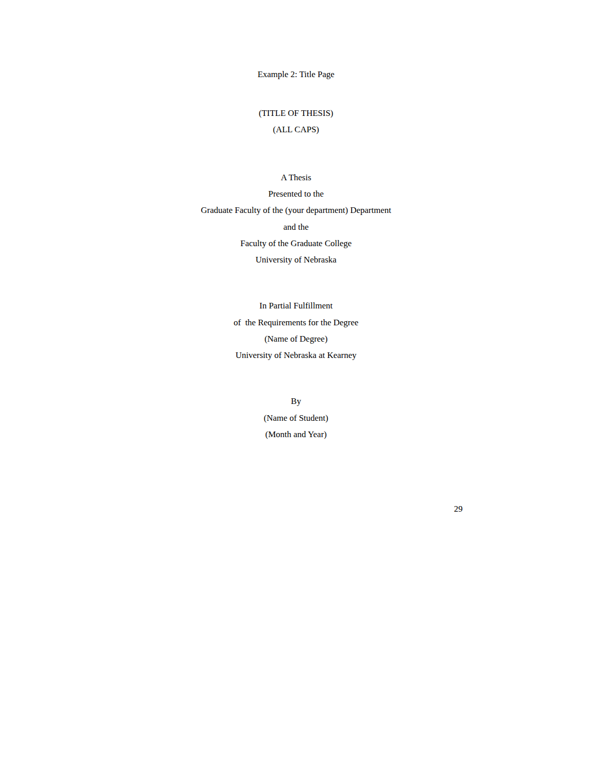Example 2: Title Page
(TITLE OF THESIS)
(ALL CAPS)
A Thesis
Presented to the
Graduate Faculty of the (your department) Department
and the
Faculty of the Graduate College
University of Nebraska
In Partial Fulfillment
of the Requirements for the Degree
(Name of Degree)
University of Nebraska at Kearney
By
(Name of Student)
(Month and Year)
29